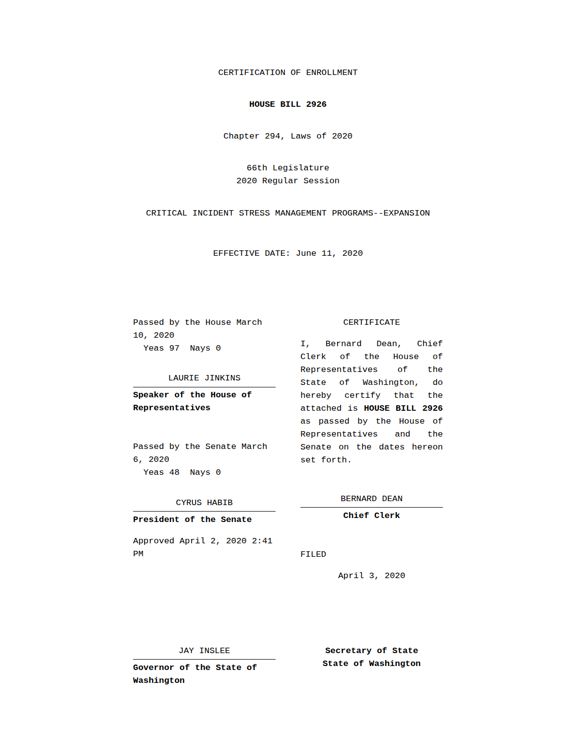CERTIFICATION OF ENROLLMENT
HOUSE BILL 2926
Chapter 294, Laws of 2020
66th Legislature
2020 Regular Session
CRITICAL INCIDENT STRESS MANAGEMENT PROGRAMS--EXPANSION
EFFECTIVE DATE: June 11, 2020
Passed by the House March 10, 2020
Yeas 97 Nays 0
LAURIE JINKINS
Speaker of the House of
Representatives
Passed by the Senate March 6, 2020
Yeas 48 Nays 0
CYRUS HABIB
President of the Senate
Approved April 2, 2020 2:41 PM
CERTIFICATE
I, Bernard Dean, Chief Clerk of the House of Representatives of the State of Washington, do hereby certify that the attached is HOUSE BILL 2926 as passed by the House of Representatives and the Senate on the dates hereon set forth.
BERNARD DEAN
Chief Clerk
FILED
April 3, 2020
JAY INSLEE
Governor of the State of Washington
Secretary of State
State of Washington